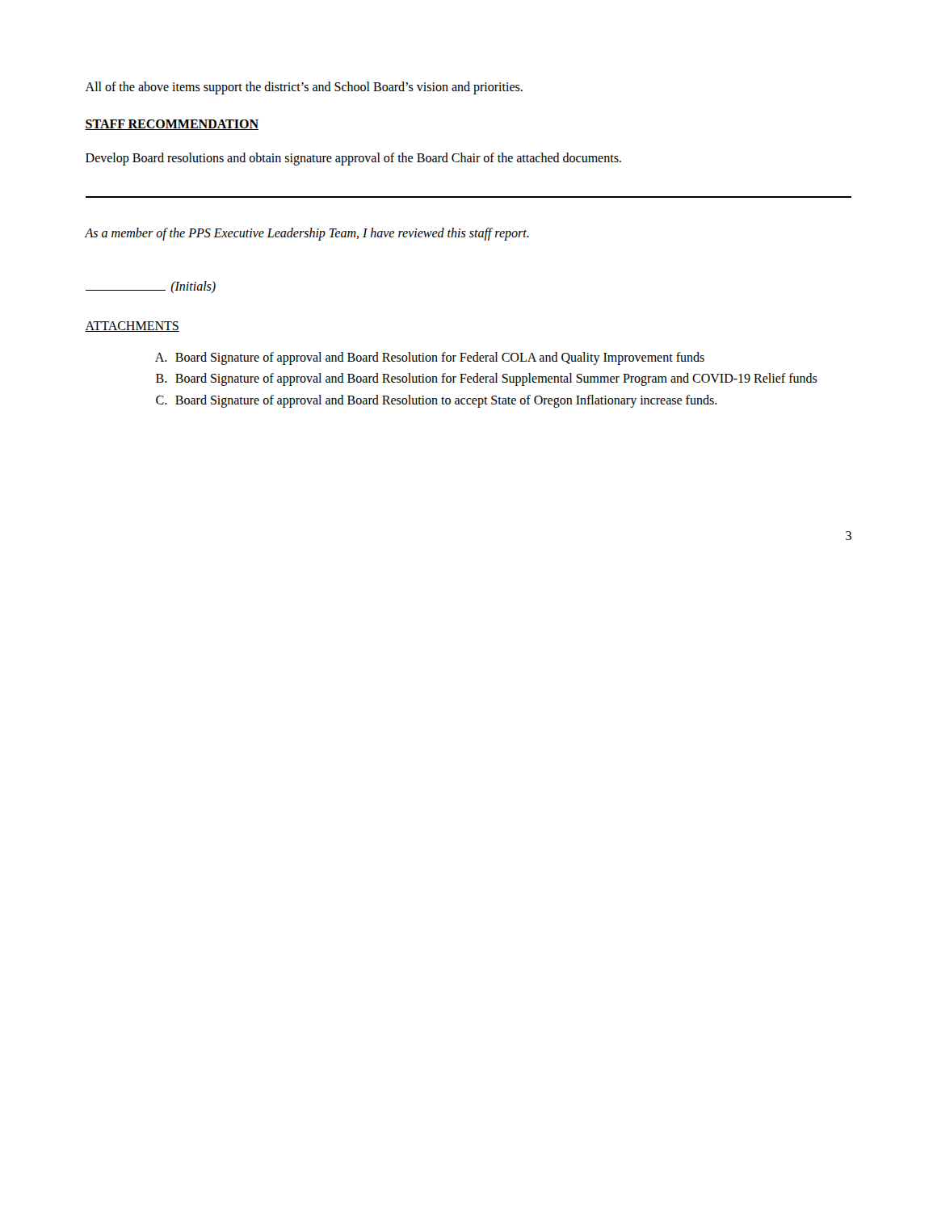All of the above items support the district’s and School Board’s vision and priorities.
STAFF RECOMMENDATION
Develop Board resolutions and obtain signature approval of the Board Chair of the attached documents.
As a member of the PPS Executive Leadership Team, I have reviewed this staff report.
(Initials)
ATTACHMENTS
Board Signature of approval and Board Resolution for Federal COLA and Quality Improvement funds
Board Signature of approval and Board Resolution for Federal Supplemental Summer Program and COVID-19 Relief funds
Board Signature of approval and Board Resolution to accept State of Oregon Inflationary increase funds.
3